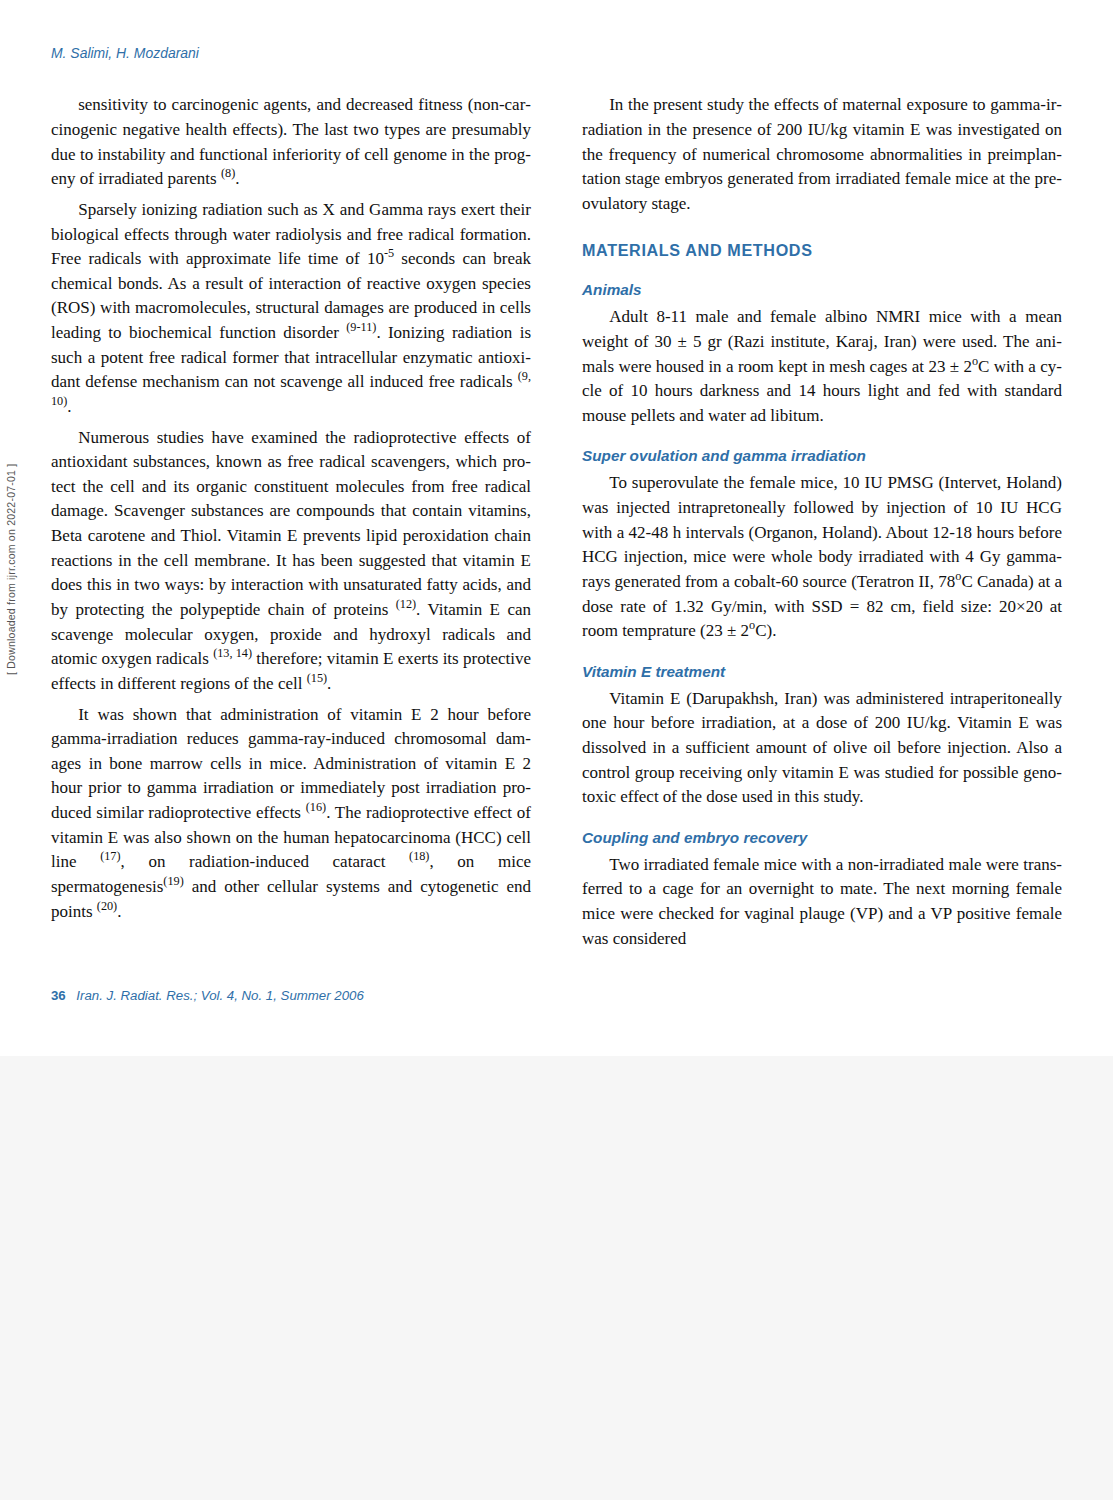[ Downloaded from ijrr.com on 2022-07-01 ]
M. Salimi, H. Mozdarani
sensitivity to carcinogenic agents, and decreased fitness (non-carcinogenic negative health effects). The last two types are presumably due to instability and functional inferiority of cell genome in the progeny of irradiated parents (8).
Sparsely ionizing radiation such as X and Gamma rays exert their biological effects through water radiolysis and free radical formation. Free radicals with approximate life time of 10-5 seconds can break chemical bonds. As a result of interaction of reactive oxygen species (ROS) with macromolecules, structural damages are produced in cells leading to biochemical function disorder (9-11). Ionizing radiation is such a potent free radical former that intracellular enzymatic antioxidant defense mechanism can not scavenge all induced free radicals (9, 10).
Numerous studies have examined the radioprotective effects of antioxidant substances, known as free radical scavengers, which protect the cell and its organic constituent molecules from free radical damage. Scavenger substances are compounds that contain vitamins, Beta carotene and Thiol. Vitamin E prevents lipid peroxidation chain reactions in the cell membrane. It has been suggested that vitamin E does this in two ways: by interaction with unsaturated fatty acids, and by protecting the polypeptide chain of proteins (12). Vitamin E can scavenge molecular oxygen, proxide and hydroxyl radicals and atomic oxygen radicals (13, 14) therefore; vitamin E exerts its protective effects in different regions of the cell (15).
It was shown that administration of vitamin E 2 hour before gamma-irradiation reduces gamma-ray-induced chromosomal damages in bone marrow cells in mice. Administration of vitamin E 2 hour prior to gamma irradiation or immediately post irradiation produced similar radioprotective effects (16). The radioprotective effect of vitamin E was also shown on the human hepatocarcinoma (HCC) cell line (17), on radiation-induced cataract (18), on mice spermatogenesis(19) and other cellular systems and cytogenetic end points (20).
In the present study the effects of maternal exposure to gamma-irradiation in the presence of 200 IU/kg vitamin E was investigated on the frequency of numerical chromosome abnormalities in preimplantation stage embryos generated from irradiated female mice at the preovulatory stage.
MATERIALS AND METHODS
Animals
Adult 8-11 male and female albino NMRI mice with a mean weight of 30 ± 5 gr (Razi institute, Karaj, Iran) were used. The animals were housed in a room kept in mesh cages at 23 ± 2oC with a cycle of 10 hours darkness and 14 hours light and fed with standard mouse pellets and water ad libitum.
Super ovulation and gamma irradiation
To superovulate the female mice, 10 IU PMSG (Intervet, Holand) was injected intrapretoneally followed by injection of 10 IU HCG with a 42-48 h intervals (Organon, Holand). About 12-18 hours before HCG injection, mice were whole body irradiated with 4 Gy gamma-rays generated from a cobalt-60 source (Teratron II, 78oC Canada) at a dose rate of 1.32 Gy/min, with SSD = 82 cm, field size: 20×20 at room temprature (23 ± 2oC).
Vitamin E treatment
Vitamin E (Darupakhsh, Iran) was administered intraperitoneally one hour before irradiation, at a dose of 200 IU/kg. Vitamin E was dissolved in a sufficient amount of olive oil before injection. Also a control group receiving only vitamin E was studied for possible genotoxic effect of the dose used in this study.
Coupling and embryo recovery
Two irradiated female mice with a non-irradiated male were transferred to a cage for an overnight to mate. The next morning female mice were checked for vaginal plauge (VP) and a VP positive female was considered
36 Iran. J. Radiat. Res.; Vol. 4, No. 1, Summer 2006